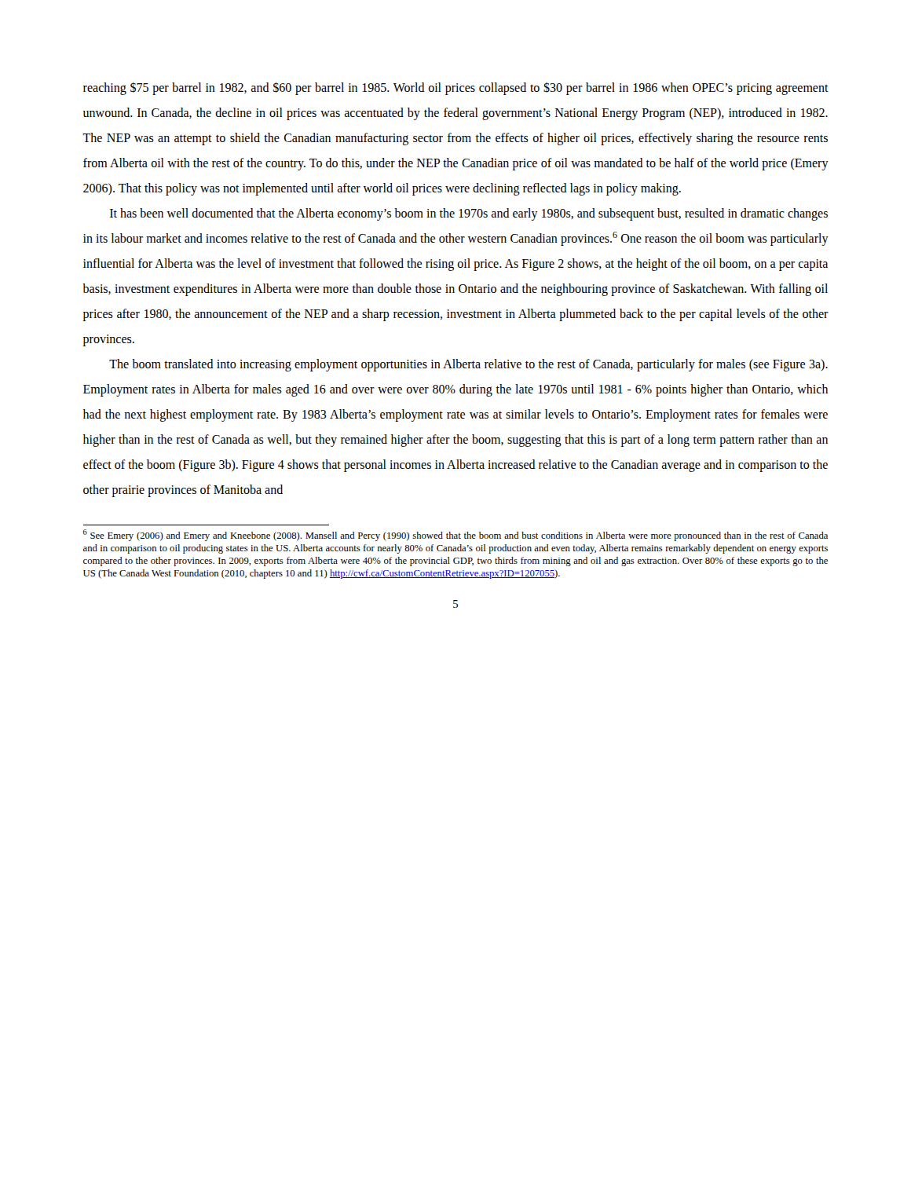reaching $75 per barrel in 1982, and $60 per barrel in 1985. World oil prices collapsed to $30 per barrel in 1986 when OPEC’s pricing agreement unwound. In Canada, the decline in oil prices was accentuated by the federal government’s National Energy Program (NEP), introduced in 1982. The NEP was an attempt to shield the Canadian manufacturing sector from the effects of higher oil prices, effectively sharing the resource rents from Alberta oil with the rest of the country. To do this, under the NEP the Canadian price of oil was mandated to be half of the world price (Emery 2006). That this policy was not implemented until after world oil prices were declining reflected lags in policy making.
It has been well documented that the Alberta economy’s boom in the 1970s and early 1980s, and subsequent bust, resulted in dramatic changes in its labour market and incomes relative to the rest of Canada and the other western Canadian provinces.6 One reason the oil boom was particularly influential for Alberta was the level of investment that followed the rising oil price. As Figure 2 shows, at the height of the oil boom, on a per capita basis, investment expenditures in Alberta were more than double those in Ontario and the neighbouring province of Saskatchewan. With falling oil prices after 1980, the announcement of the NEP and a sharp recession, investment in Alberta plummeted back to the per capital levels of the other provinces.
The boom translated into increasing employment opportunities in Alberta relative to the rest of Canada, particularly for males (see Figure 3a). Employment rates in Alberta for males aged 16 and over were over 80% during the late 1970s until 1981 - 6% points higher than Ontario, which had the next highest employment rate. By 1983 Alberta’s employment rate was at similar levels to Ontario’s. Employment rates for females were higher than in the rest of Canada as well, but they remained higher after the boom, suggesting that this is part of a long term pattern rather than an effect of the boom (Figure 3b). Figure 4 shows that personal incomes in Alberta increased relative to the Canadian average and in comparison to the other prairie provinces of Manitoba and
6 See Emery (2006) and Emery and Kneebone (2008). Mansell and Percy (1990) showed that the boom and bust conditions in Alberta were more pronounced than in the rest of Canada and in comparison to oil producing states in the US. Alberta accounts for nearly 80% of Canada’s oil production and even today, Alberta remains remarkably dependent on energy exports compared to the other provinces. In 2009, exports from Alberta were 40% of the provincial GDP, two thirds from mining and oil and gas extraction. Over 80% of these exports go to the US (The Canada West Foundation (2010, chapters 10 and 11) http://cwf.ca/CustomContentRetrieve.aspx?ID=1207055).
5